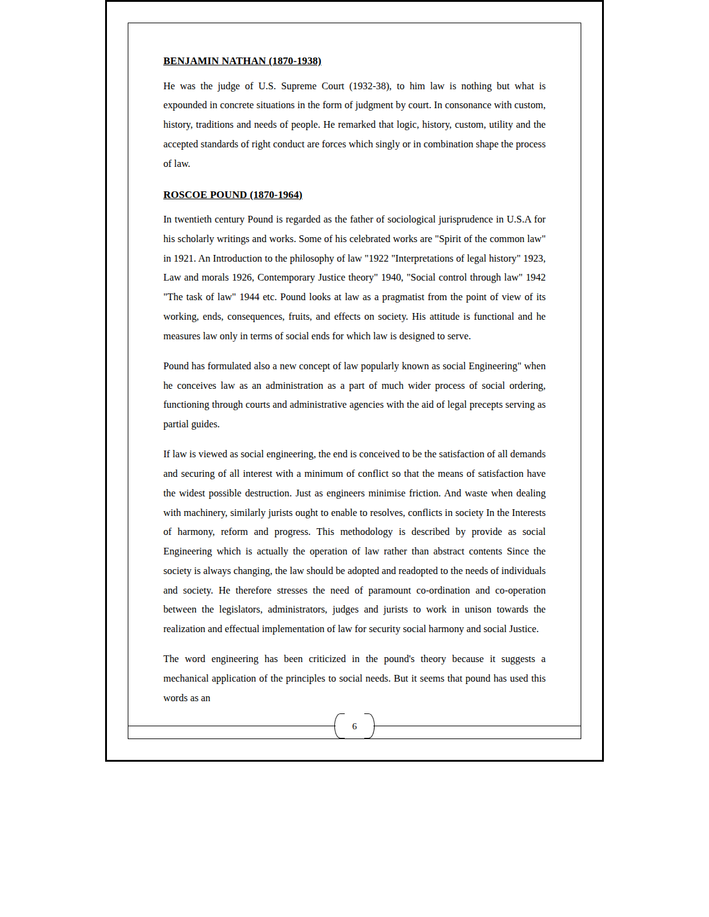BENJAMIN NATHAN (1870-1938)
He was the judge of U.S. Supreme Court (1932-38), to him law is nothing but what is expounded in concrete situations in the form of judgment by court. In consonance with custom, history, traditions and needs of people. He remarked that logic, history, custom, utility and the accepted standards of right conduct are forces which singly or in combination shape the process of law.
ROSCOE POUND (1870-1964)
In twentieth century Pound is regarded as the father of sociological jurisprudence in U.S.A for his scholarly writings and works. Some of his celebrated works are "Spirit of the common law" in 1921. An Introduction to the philosophy of law "1922 "Interpretations of legal history" 1923, Law and morals 1926, Contemporary Justice theory" 1940, "Social control through law" 1942 "The task of law" 1944 etc. Pound looks at law as a pragmatist from the point of view of its working, ends, consequences, fruits, and effects on society. His attitude is functional and he measures law only in terms of social ends for which law is designed to serve.
Pound has formulated also a new concept of law popularly known as social Engineering" when he conceives law as an administration as a part of much wider process of social ordering, functioning through courts and administrative agencies with the aid of legal precepts serving as partial guides.
If law is viewed as social engineering, the end is conceived to be the satisfaction of all demands and securing of all interest with a minimum of conflict so that the means of satisfaction have the widest possible destruction. Just as engineers minimise friction. And waste when dealing with machinery, similarly jurists ought to enable to resolves, conflicts in society In the Interests of harmony, reform and progress. This methodology is described by provide as social Engineering which is actually the operation of law rather than abstract contents Since the society is always changing, the law should be adopted and readopted to the needs of individuals and society. He therefore stresses the need of paramount co-ordination and co-operation between the legislators, administrators, judges and jurists to work in unison towards the realization and effectual implementation of law for security social harmony and social Justice.
The word engineering has been criticized in the pound's theory because it suggests a mechanical application of the principles to social needs. But it seems that pound has used this words as an
6